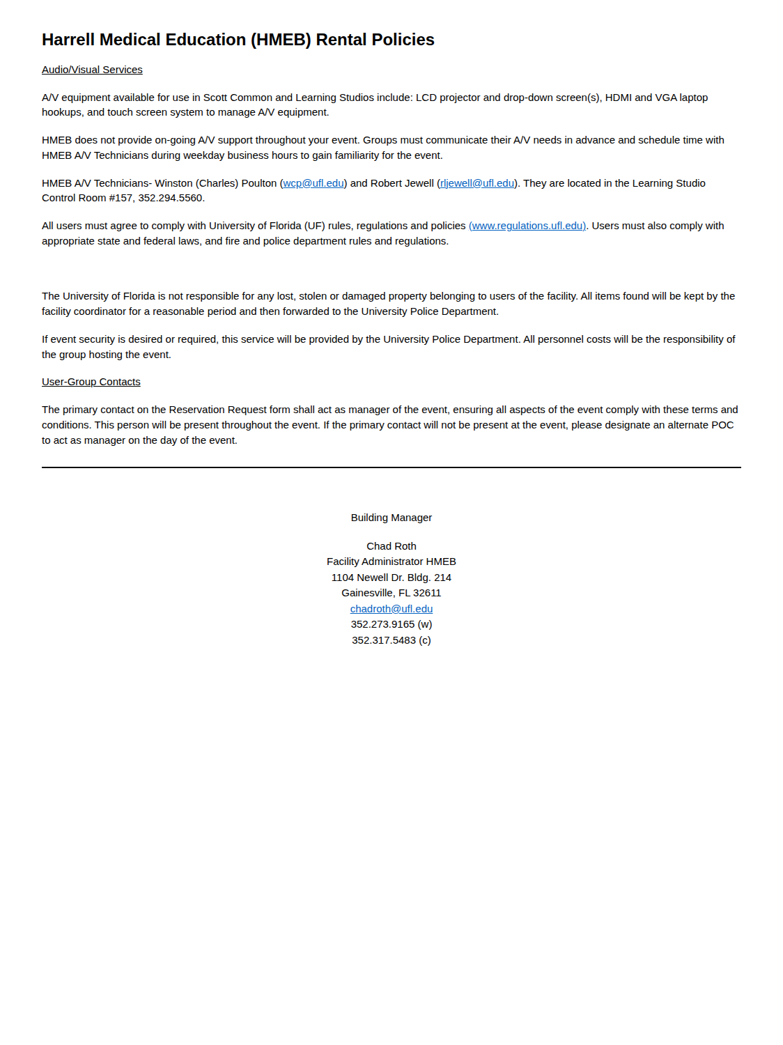Harrell Medical Education (HMEB) Rental Policies
Audio/Visual Services
A/V equipment available for use in Scott Common and Learning Studios include: LCD projector and drop-down screen(s), HDMI and VGA laptop hookups, and touch screen system to manage A/V equipment.
HMEB does not provide on-going A/V support throughout your event. Groups must communicate their A/V needs in advance and schedule time with HMEB A/V Technicians during weekday business hours to gain familiarity for the event.
HMEB A/V Technicians- Winston (Charles) Poulton (wcp@ufl.edu) and Robert Jewell (rljewell@ufl.edu). They are located in the Learning Studio Control Room #157, 352.294.5560.
All users must agree to comply with University of Florida (UF) rules, regulations and policies (www.regulations.ufl.edu). Users must also comply with appropriate state and federal laws, and fire and police department rules and regulations.
The University of Florida is not responsible for any lost, stolen or damaged property belonging to users of the facility. All items found will be kept by the facility coordinator for a reasonable period and then forwarded to the University Police Department.
If event security is desired or required, this service will be provided by the University Police Department. All personnel costs will be the responsibility of the group hosting the event.
User-Group Contacts
The primary contact on the Reservation Request form shall act as manager of the event, ensuring all aspects of the event comply with these terms and conditions. This person will be present throughout the event. If the primary contact will not be present at the event, please designate an alternate POC to act as manager on the day of the event.
Building Manager
Chad Roth
Facility Administrator HMEB
1104 Newell Dr. Bldg. 214
Gainesville, FL 32611
chadroth@ufl.edu
352.273.9165 (w)
352.317.5483 (c)